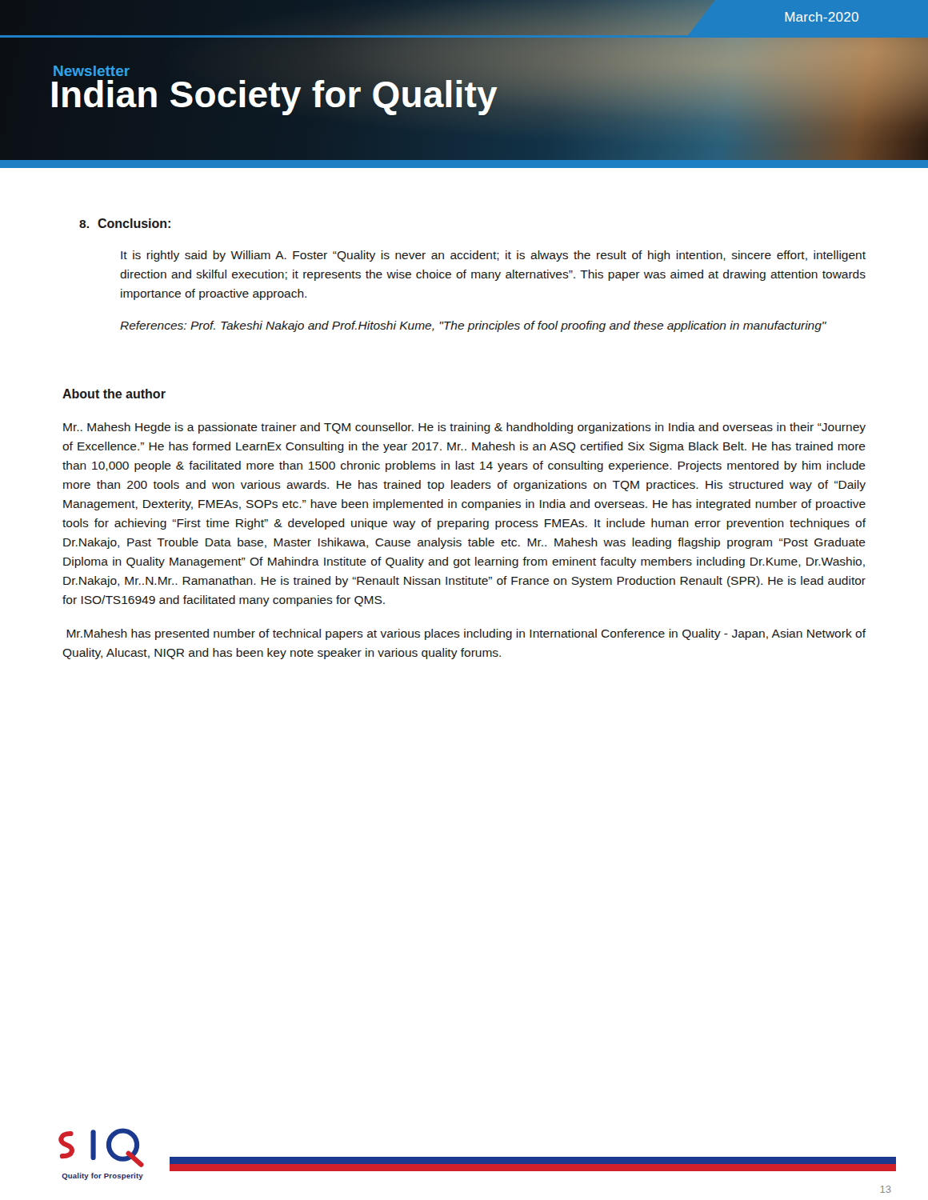March-2020
Newsletter
Indian Society for Quality
8.
Conclusion:
It is rightly said by William A. Foster “Quality is never an accident; it is always the result of high intention, sincere effort, intelligent direction and skilful execution; it represents the wise choice of many alternatives”. This paper was aimed at drawing attention towards importance of proactive approach.
References: Prof. Takeshi Nakajo and Prof.Hitoshi Kume, "The principles of fool proofing and these application in manufacturing"
About the author
Mr.. Mahesh Hegde is a passionate trainer and TQM counsellor. He is training & handholding organizations in India and overseas in their “Journey of Excellence.” He has formed LearnEx Consulting in the year 2017. Mr.. Mahesh is an ASQ certified Six Sigma Black Belt. He has trained more than 10,000 people & facilitated more than 1500 chronic problems in last 14 years of consulting experience. Projects mentored by him include more than 200 tools and won various awards. He has trained top leaders of organizations on TQM practices. His structured way of “Daily Management, Dexterity, FMEAs, SOPs etc.” have been implemented in companies in India and overseas. He has integrated number of proactive tools for achieving “First time Right” & developed unique way of preparing process FMEAs. It include human error prevention techniques of Dr.Nakajo, Past Trouble Data base, Master Ishikawa, Cause analysis table etc. Mr.. Mahesh was leading flagship program “Post Graduate Diploma in Quality Management” Of Mahindra Institute of Quality and got learning from eminent faculty members including Dr.Kume, Dr.Washio, Dr.Nakajo, Mr..N.Mr.. Ramanathan. He is trained by “Renault Nissan Institute” of France on System Production Renault (SPR). He is lead auditor for ISO/TS16949 and facilitated many companies for QMS.
Mr.Mahesh has presented number of technical papers at various places including in International Conference in Quality - Japan, Asian Network of Quality, Alucast, NIQR and has been key note speaker in various quality forums.
Quality for Prosperity
13